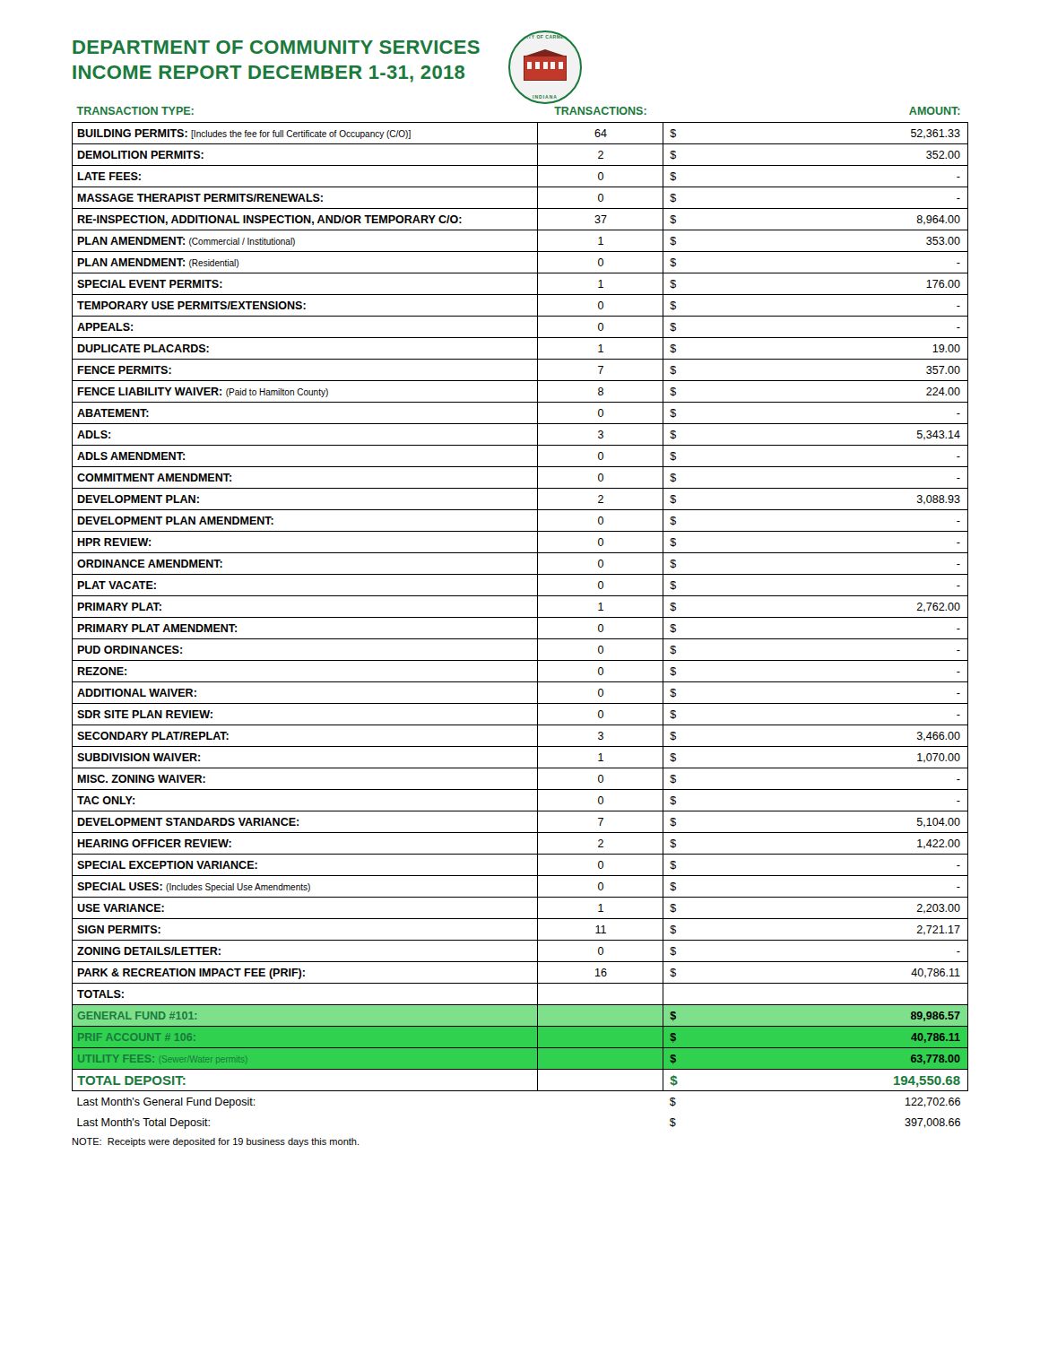CITY OF CARMEL
INDIANA
DEPARTMENT OF COMMUNITY SERVICES
INCOME REPORT DECEMBER 1-31, 2018
| TRANSACTION TYPE: | TRANSACTIONS: | AMOUNT: |
| --- | --- | --- |
| BUILDING PERMITS: [Includes the fee for full Certificate of Occupancy (C/O)] | 64 | $ 52,361.33 |
| DEMOLITION PERMITS: | 2 | $ 352.00 |
| LATE FEES: | 0 | $ - |
| MASSAGE THERAPIST PERMITS/RENEWALS: | 0 | $ - |
| RE-INSPECTION, ADDITIONAL INSPECTION, AND/OR TEMPORARY C/O: | 37 | $ 8,964.00 |
| PLAN AMENDMENT: (Commercial / Institutional) | 1 | $ 353.00 |
| PLAN AMENDMENT: (Residential) | 0 | $ - |
| SPECIAL EVENT PERMITS: | 1 | $ 176.00 |
| TEMPORARY USE PERMITS/EXTENSIONS: | 0 | $ - |
| APPEALS: | 0 | $ - |
| DUPLICATE PLACARDS: | 1 | $ 19.00 |
| FENCE PERMITS: | 7 | $ 357.00 |
| FENCE LIABILITY WAIVER: (Paid to Hamilton County) | 8 | $ 224.00 |
| ABATEMENT: | 0 | $ - |
| ADLS: | 3 | $ 5,343.14 |
| ADLS AMENDMENT: | 0 | $ - |
| COMMITMENT AMENDMENT: | 0 | $ - |
| DEVELOPMENT PLAN: | 2 | $ 3,088.93 |
| DEVELOPMENT PLAN AMENDMENT: | 0 | $ - |
| HPR REVIEW: | 0 | $ - |
| ORDINANCE AMENDMENT: | 0 | $ - |
| PLAT VACATE: | 0 | $ - |
| PRIMARY PLAT: | 1 | $ 2,762.00 |
| PRIMARY PLAT AMENDMENT: | 0 | $ - |
| PUD ORDINANCES: | 0 | $ - |
| REZONE: | 0 | $ - |
| ADDITIONAL WAIVER: | 0 | $ - |
| SDR SITE PLAN REVIEW: | 0 | $ - |
| SECONDARY PLAT/REPLAT: | 3 | $ 3,466.00 |
| SUBDIVISION WAIVER: | 1 | $ 1,070.00 |
| MISC. ZONING WAIVER: | 0 | $ - |
| TAC ONLY: | 0 | $ - |
| DEVELOPMENT STANDARDS VARIANCE: | 7 | $ 5,104.00 |
| HEARING OFFICER REVIEW: | 2 | $ 1,422.00 |
| SPECIAL EXCEPTION VARIANCE: | 0 | $ - |
| SPECIAL USES: (Includes Special Use Amendments) | 0 | $ - |
| USE VARIANCE: | 1 | $ 2,203.00 |
| SIGN PERMITS: | 11 | $ 2,721.17 |
| ZONING DETAILS/LETTER: | 0 | $ - |
| PARK & RECREATION IMPACT FEE (PRIF): | 16 | $ 40,786.11 |
| TOTALS: | | |
| GENERAL FUND #101: | | $ 89,986.57 |
| PRIF ACCOUNT # 106: | | $ 40,786.11 |
| UTILITY FEES: (Sewer/Water permits) | | $ 63,778.00 |
| TOTAL DEPOSIT: | | $ 194,550.68 |
| Last Month's General Fund Deposit: | | $ 122,702.66 |
| Last Month's Total Deposit: | | $ 397,008.66 |
NOTE: Receipts were deposited for 19 business days this month.